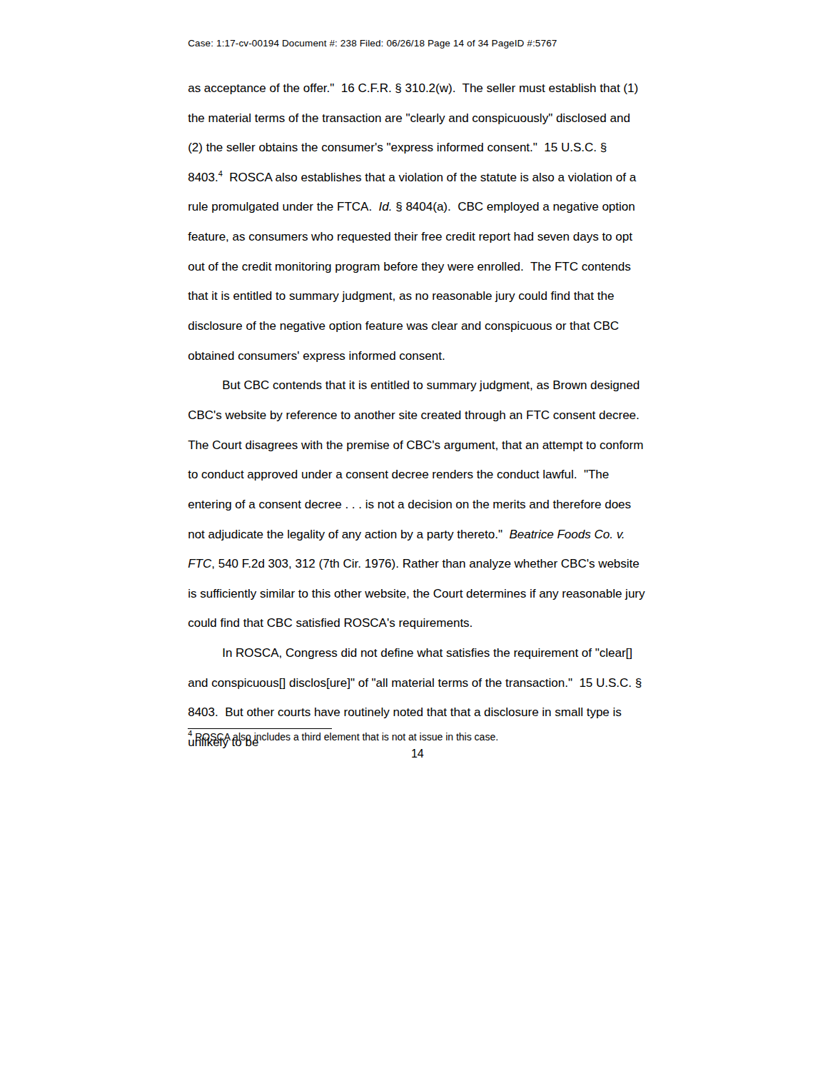Case: 1:17-cv-00194 Document #: 238 Filed: 06/26/18 Page 14 of 34 PageID #:5767
as acceptance of the offer." 16 C.F.R. § 310.2(w). The seller must establish that (1) the material terms of the transaction are "clearly and conspicuously" disclosed and (2) the seller obtains the consumer's "express informed consent." 15 U.S.C. § 8403.4 ROSCA also establishes that a violation of the statute is also a violation of a rule promulgated under the FTCA. Id. § 8404(a). CBC employed a negative option feature, as consumers who requested their free credit report had seven days to opt out of the credit monitoring program before they were enrolled. The FTC contends that it is entitled to summary judgment, as no reasonable jury could find that the disclosure of the negative option feature was clear and conspicuous or that CBC obtained consumers' express informed consent.
But CBC contends that it is entitled to summary judgment, as Brown designed CBC's website by reference to another site created through an FTC consent decree. The Court disagrees with the premise of CBC's argument, that an attempt to conform to conduct approved under a consent decree renders the conduct lawful. "The entering of a consent decree . . . is not a decision on the merits and therefore does not adjudicate the legality of any action by a party thereto." Beatrice Foods Co. v. FTC, 540 F.2d 303, 312 (7th Cir. 1976). Rather than analyze whether CBC's website is sufficiently similar to this other website, the Court determines if any reasonable jury could find that CBC satisfied ROSCA's requirements.
In ROSCA, Congress did not define what satisfies the requirement of "clear[] and conspicuous[] disclos[ure]" of "all material terms of the transaction." 15 U.S.C. § 8403. But other courts have routinely noted that that a disclosure in small type is unlikely to be
4 ROSCA also includes a third element that is not at issue in this case.
14